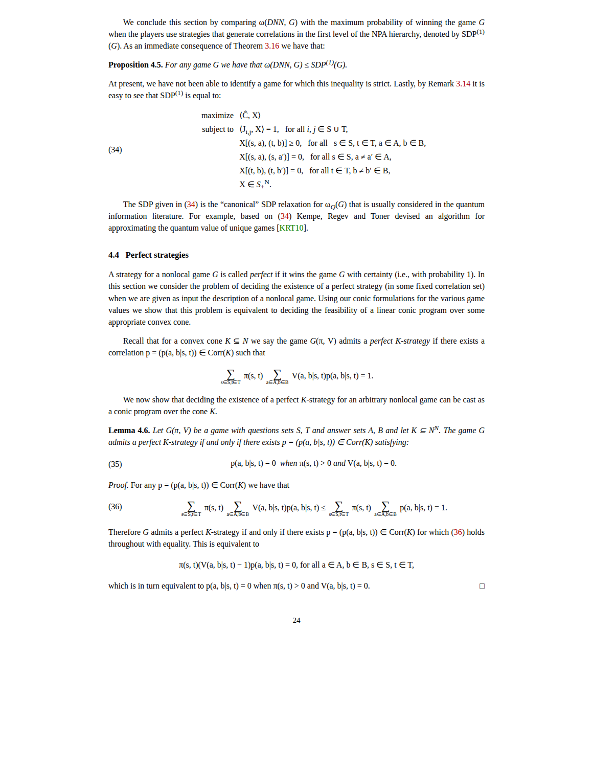We conclude this section by comparing ω(DNN, G) with the maximum probability of winning the game G when the players use strategies that generate correlations in the first level of the NPA hierarchy, denoted by SDP(1)(G). As an immediate consequence of Theorem 3.16 we have that:
Proposition 4.5. For any game G we have that ω(DNN, G) ≤ SDP(1)(G).
At present, we have not been able to identify a game for which this inequality is strict. Lastly, by Remark 3.14 it is easy to see that SDP(1) is equal to:
(34)
| maximize | ⟨ Ĉ , X⟩ |
| subject to | ⟨J i,j , X⟩ = 1, for all i , j ∈ S ∪ T, |
| | X[(s, a), (t, b)] ≥ 0, for all s ∈ S, t ∈ T, a ∈ A, b ∈ B, |
| | X[(s, a), (s, a′)] = 0, for all s ∈ S, a ≠ a′ ∈ A, |
| | X[(t, b), (t, b′)] = 0, for all t ∈ T, b ≠ b′ ∈ B, |
| | X ∈ S + N . |
The SDP given in (34) is the “canonical” SDP relaxation for ωQ(G) that is usually considered in the quantum information literature. For example, based on (34) Kempe, Regev and Toner devised an algorithm for approximating the quantum value of unique games [KRT10].
4.4 Perfect strategies
A strategy for a nonlocal game G is called perfect if it wins the game G with certainty (i.e., with probability 1). In this section we consider the problem of deciding the existence of a perfect strategy (in some fixed correlation set) when we are given as input the description of a nonlocal game. Using our conic formulations for the various game values we show that this problem is equivalent to deciding the feasibility of a linear conic program over some appropriate convex cone.
Recall that for a convex cone K ⊆ N we say the game G(π, V) admits a perfect K-strategy if there exists a correlation p = (p(a, b|s, t)) ∈ Corr(K) such that
∑s∈S,t∈T π(s, t) ∑a∈A,b∈B V(a, b|s, t)p(a, b|s, t) = 1.
We now show that deciding the existence of a perfect K-strategy for an arbitrary nonlocal game can be cast as a conic program over the cone K.
Lemma 4.6. Let G(π, V) be a game with questions sets S, T and answer sets A, B and let K ⊆ NN. The game G admits a perfect K-strategy if and only if there exists p = (p(a, b|s, t)) ∈ Corr(K) satisfying:
(35)
p(a, b|s, t) = 0 when π(s, t) > 0 and V(a, b|s, t) = 0.
Proof. For any p = (p(a, b|s, t)) ∈ Corr(K) we have that
(36)
∑s∈S,t∈T π(s, t) ∑a∈A,b∈B V(a, b|s, t)p(a, b|s, t) ≤ ∑s∈S,t∈T π(s, t) ∑a∈A,b∈B p(a, b|s, t) = 1.
Therefore G admits a perfect K-strategy if and only if there exists p = (p(a, b|s, t)) ∈ Corr(K) for which (36) holds throughout with equality. This is equivalent to
π(s, t)(V(a, b|s, t) − 1)p(a, b|s, t) = 0, for all a ∈ A, b ∈ B, s ∈ S, t ∈ T,
which is in turn equivalent to p(a, b|s, t) = 0 when π(s, t) > 0 and V(a, b|s, t) = 0. □
24